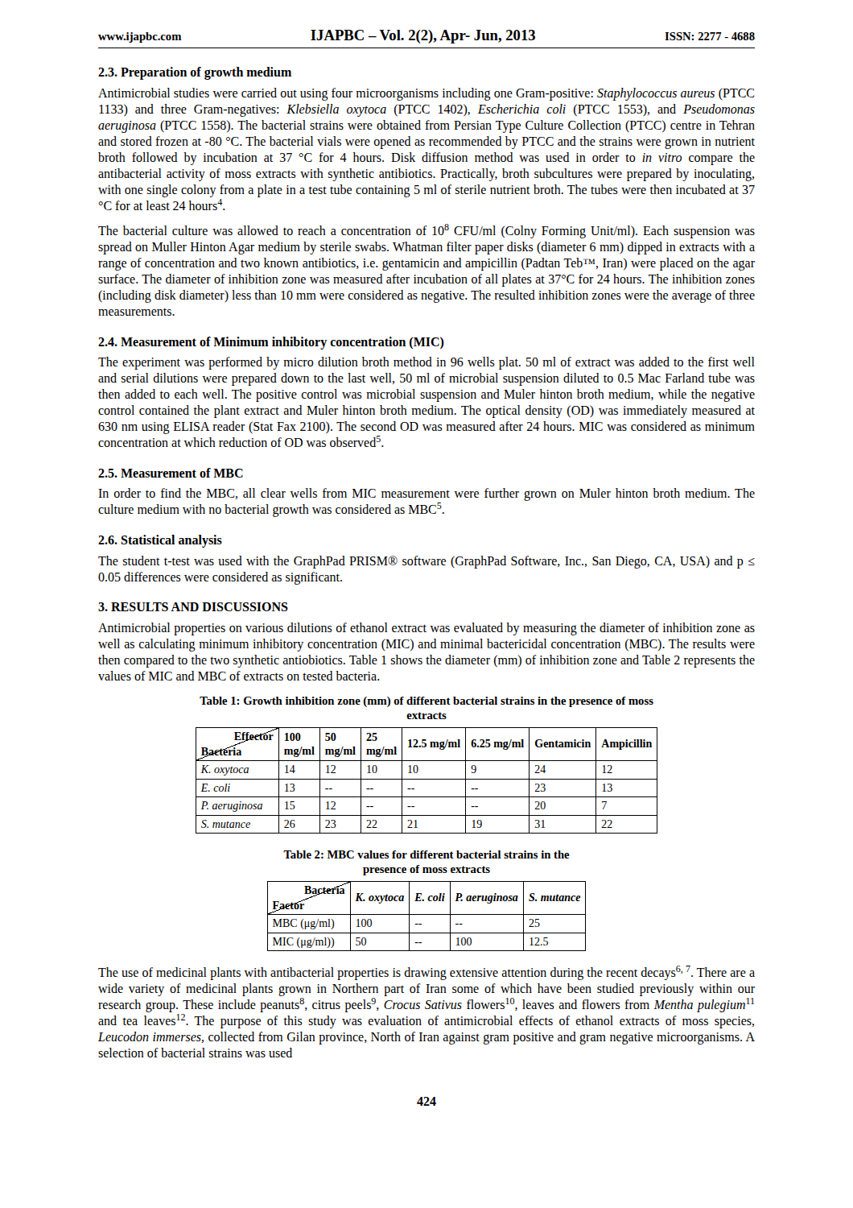www.ijapbc.com IJAPBC – Vol. 2(2), Apr- Jun, 2013 ISSN: 2277 - 4688
2.3. Preparation of growth medium
Antimicrobial studies were carried out using four microorganisms including one Gram-positive: Staphylococcus aureus (PTCC 1133) and three Gram-negatives: Klebsiella oxytoca (PTCC 1402), Escherichia coli (PTCC 1553), and Pseudomonas aeruginosa (PTCC 1558). The bacterial strains were obtained from Persian Type Culture Collection (PTCC) centre in Tehran and stored frozen at -80 °C. The bacterial vials were opened as recommended by PTCC and the strains were grown in nutrient broth followed by incubation at 37 °C for 4 hours. Disk diffusion method was used in order to in vitro compare the antibacterial activity of moss extracts with synthetic antibiotics. Practically, broth subcultures were prepared by inoculating, with one single colony from a plate in a test tube containing 5 ml of sterile nutrient broth. The tubes were then incubated at 37 °C for at least 24 hours4.
The bacterial culture was allowed to reach a concentration of 108 CFU/ml (Colny Forming Unit/ml). Each suspension was spread on Muller Hinton Agar medium by sterile swabs. Whatman filter paper disks (diameter 6 mm) dipped in extracts with a range of concentration and two known antibiotics, i.e. gentamicin and ampicillin (Padtan Teb™, Iran) were placed on the agar surface. The diameter of inhibition zone was measured after incubation of all plates at 37°C for 24 hours. The inhibition zones (including disk diameter) less than 10 mm were considered as negative. The resulted inhibition zones were the average of three measurements.
2.4. Measurement of Minimum inhibitory concentration (MIC)
The experiment was performed by micro dilution broth method in 96 wells plat. 50 ml of extract was added to the first well and serial dilutions were prepared down to the last well, 50 ml of microbial suspension diluted to 0.5 Mac Farland tube was then added to each well. The positive control was microbial suspension and Muler hinton broth medium, while the negative control contained the plant extract and Muler hinton broth medium. The optical density (OD) was immediately measured at 630 nm using ELISA reader (Stat Fax 2100). The second OD was measured after 24 hours. MIC was considered as minimum concentration at which reduction of OD was observed5.
2.5. Measurement of MBC
In order to find the MBC, all clear wells from MIC measurement were further grown on Muler hinton broth medium. The culture medium with no bacterial growth was considered as MBC5.
2.6. Statistical analysis
The student t-test was used with the GraphPad PRISM® software (GraphPad Software, Inc., San Diego, CA, USA) and p ≤ 0.05 differences were considered as significant.
3. RESULTS AND DISCUSSIONS
Antimicrobial properties on various dilutions of ethanol extract was evaluated by measuring the diameter of inhibition zone as well as calculating minimum inhibitory concentration (MIC) and minimal bactericidal concentration (MBC). The results were then compared to the two synthetic antiobiotics. Table 1 shows the diameter (mm) of inhibition zone and Table 2 represents the values of MIC and MBC of extracts on tested bacteria.
Table 1: Growth inhibition zone (mm) of different bacterial strains in the presence of moss extracts
| Effector Bacteria | 100 mg/ml | 50 mg/ml | 25 mg/ml | 12.5 mg/ml | 6.25 mg/ml | Gentamicin | Ampicillin |
| --- | --- | --- | --- | --- | --- | --- | --- |
| K. oxytoca | 14 | 12 | 10 | 10 | 9 | 24 | 12 |
| E. coli | 13 | -- | -- | -- | -- | 23 | 13 |
| P. aeruginosa | 15 | 12 | -- | -- | -- | 20 | 7 |
| S. mutance | 26 | 23 | 22 | 21 | 19 | 31 | 22 |
Table 2: MBC values for different bacterial strains in the presence of moss extracts
| Bacteria Factor | K. oxytoca | E. coli | P. aeruginosa | S. mutance |
| --- | --- | --- | --- | --- |
| MBC (μg/ml) | 100 | -- | -- | 25 |
| MIC (μg/ml)) | 50 | -- | 100 | 12.5 |
The use of medicinal plants with antibacterial properties is drawing extensive attention during the recent decays6, 7. There are a wide variety of medicinal plants grown in Northern part of Iran some of which have been studied previously within our research group. These include peanuts8, citrus peels9, Crocus Sativus flowers10, leaves and flowers from Mentha pulegium11 and tea leaves12. The purpose of this study was evaluation of antimicrobial effects of ethanol extracts of moss species, Leucodon immerses, collected from Gilan province, North of Iran against gram positive and gram negative microorganisms. A selection of bacterial strains was used
424